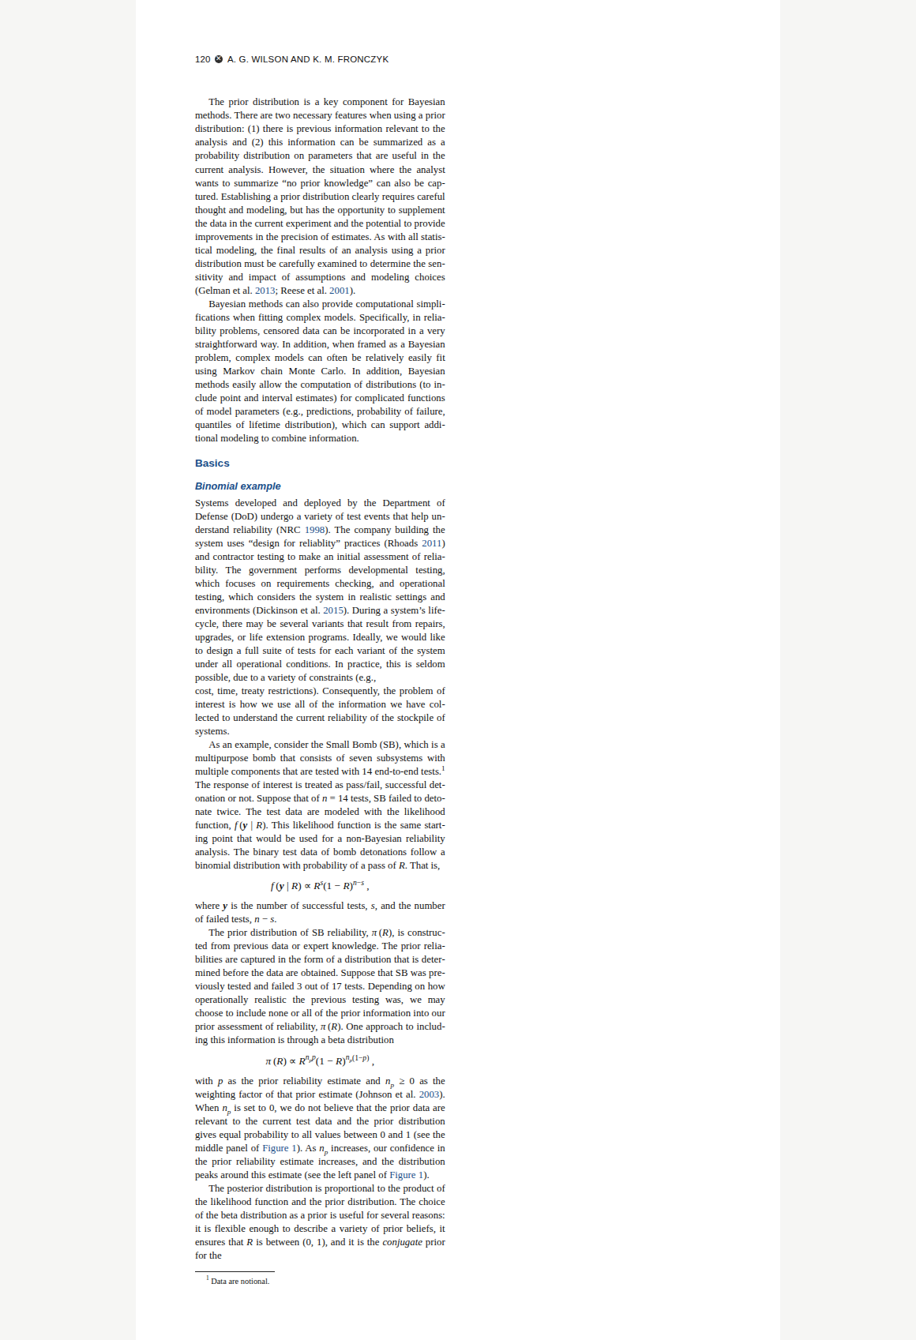120 A. G. WILSON AND K. M. FRONCZYK
The prior distribution is a key component for Bayesian methods. There are two necessary features when using a prior distribution: (1) there is previous information relevant to the analysis and (2) this information can be summarized as a probability distribution on parameters that are useful in the current analysis. However, the situation where the analyst wants to summarize “no prior knowledge” can also be captured. Establishing a prior distribution clearly requires careful thought and modeling, but has the opportunity to supplement the data in the current experiment and the potential to provide improvements in the precision of estimates. As with all statistical modeling, the final results of an analysis using a prior distribution must be carefully examined to determine the sensitivity and impact of assumptions and modeling choices (Gelman et al. 2013; Reese et al. 2001).
Bayesian methods can also provide computational simplifications when fitting complex models. Specifically, in reliability problems, censored data can be incorporated in a very straightforward way. In addition, when framed as a Bayesian problem, complex models can often be relatively easily fit using Markov chain Monte Carlo. In addition, Bayesian methods easily allow the computation of distributions (to include point and interval estimates) for complicated functions of model parameters (e.g., predictions, probability of failure, quantiles of lifetime distribution), which can support additional modeling to combine information.
Basics
Binomial example
Systems developed and deployed by the Department of Defense (DoD) undergo a variety of test events that help understand reliability (NRC 1998). The company building the system uses “design for reliablity” practices (Rhoads 2011) and contractor testing to make an initial assessment of reliability. The government performs developmental testing, which focuses on requirements checking, and operational testing, which considers the system in realistic settings and environments (Dickinson et al. 2015). During a system’s lifecycle, there may be several variants that result from repairs, upgrades, or life extension programs. Ideally, we would like to design a full suite of tests for each variant of the system under all operational conditions. In practice, this is seldom possible, due to a variety of constraints (e.g.,
cost, time, treaty restrictions). Consequently, the problem of interest is how we use all of the information we have collected to understand the current reliability of the stockpile of systems.
As an example, consider the Small Bomb (SB), which is a multipurpose bomb that consists of seven subsystems with multiple components that are tested with 14 end-to-end tests.1 The response of interest is treated as pass/fail, successful detonation or not. Suppose that of n = 14 tests, SB failed to detonate twice. The test data are modeled with the likelihood function, f (y | R). This likelihood function is the same starting point that would be used for a non-Bayesian reliability analysis. The binary test data of bomb detonations follow a binomial distribution with probability of a pass of R. That is,
f (y | R) ∝ Rs(1 − R)n−s ,
where y is the number of successful tests, s, and the number of failed tests, n − s.
The prior distribution of SB reliability, π (R), is constructed from previous data or expert knowledge. The prior reliabilities are captured in the form of a distribution that is determined before the data are obtained. Suppose that SB was previously tested and failed 3 out of 17 tests. Depending on how operationally realistic the previous testing was, we may choose to include none or all of the prior information into our prior assessment of reliability, π (R). One approach to including this information is through a beta distribution
π (R) ∝ Rnpp(1 − R)np(1−p) ,
with p as the prior reliability estimate and np ≥ 0 as the weighting factor of that prior estimate (Johnson et al. 2003). When np is set to 0, we do not believe that the prior data are relevant to the current test data and the prior distribution gives equal probability to all values between 0 and 1 (see the middle panel of Figure 1). As np increases, our confidence in the prior reliability estimate increases, and the distribution peaks around this estimate (see the left panel of Figure 1).
The posterior distribution is proportional to the product of the likelihood function and the prior distribution. The choice of the beta distribution as a prior is useful for several reasons: it is flexible enough to describe a variety of prior beliefs, it ensures that R is between (0, 1), and it is the conjugate prior for the
1Data are notional.